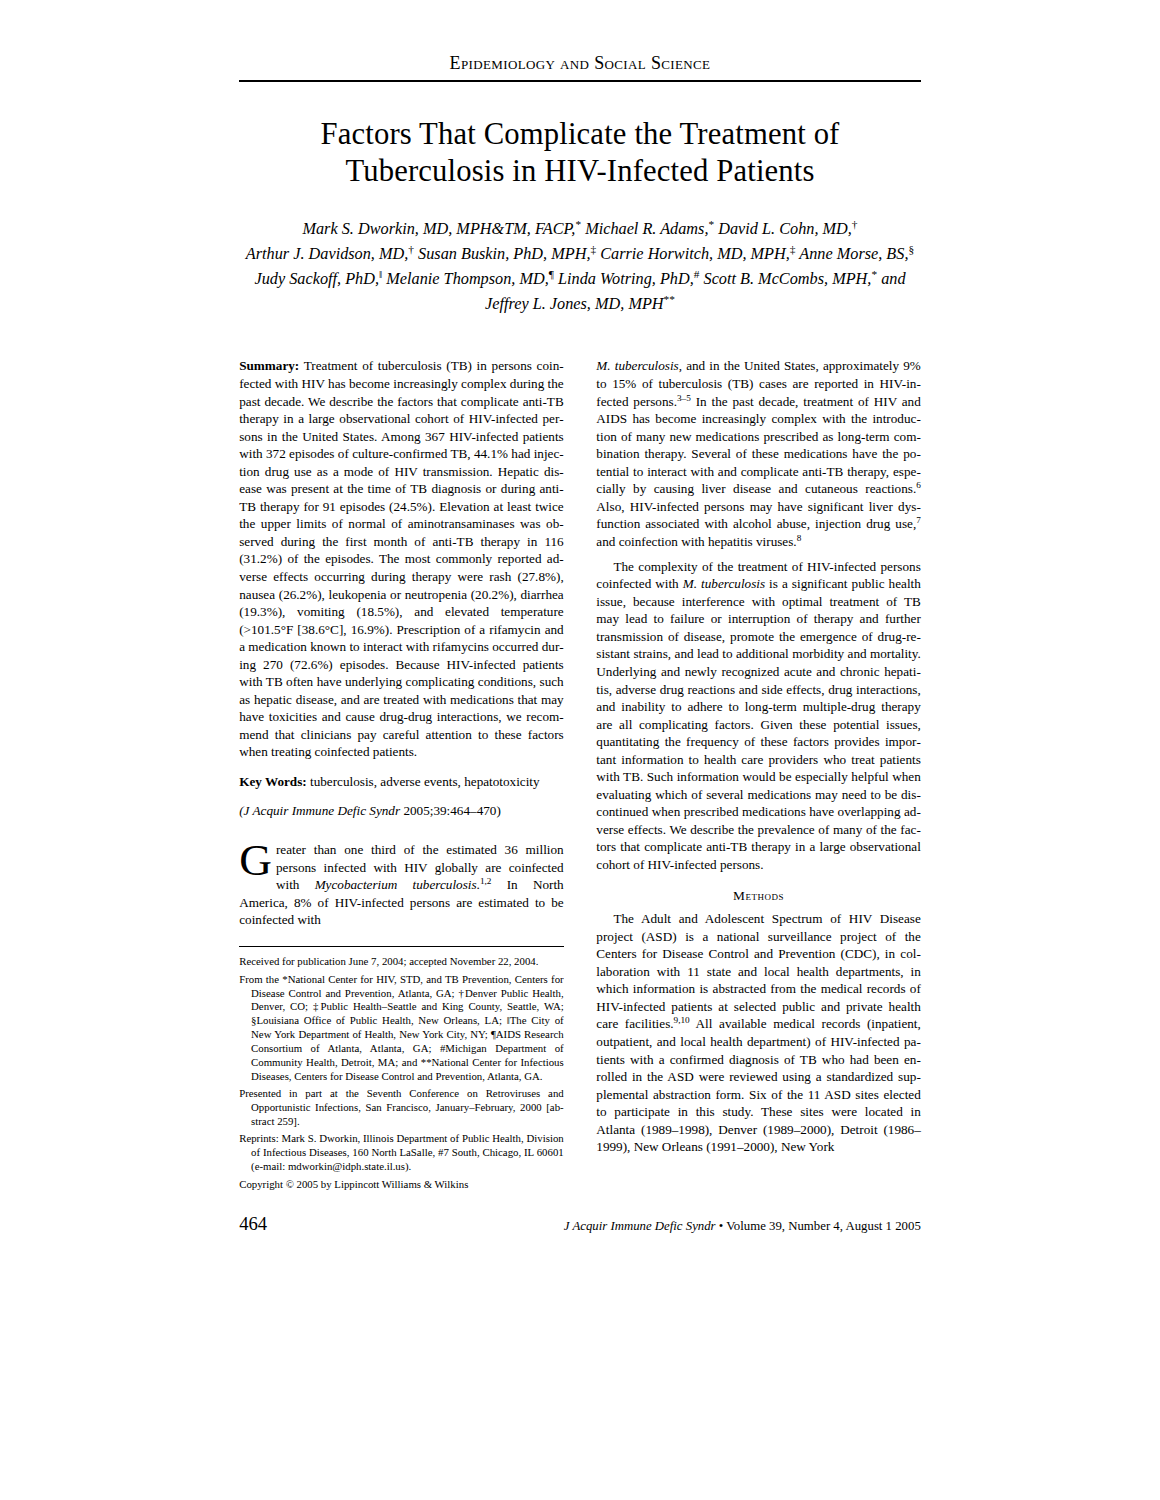Epidemiology and Social Science
Factors That Complicate the Treatment of
Tuberculosis in HIV-Infected Patients
Mark S. Dworkin, MD, MPH&TM, FACP,* Michael R. Adams,* David L. Cohn, MD,†
Arthur J. Davidson, MD,† Susan Buskin, PhD, MPH,‡ Carrie Horwitch, MD, MPH,‡ Anne Morse, BS,§
Judy Sackoff, PhD,‖ Melanie Thompson, MD,¶ Linda Wotring, PhD,# Scott B. McCombs, MPH,* and
Jeffrey L. Jones, MD, MPH**
Summary: Treatment of tuberculosis (TB) in persons coinfected with HIV has become increasingly complex during the past decade. We describe the factors that complicate anti-TB therapy in a large observational cohort of HIV-infected persons in the United States. Among 367 HIV-infected patients with 372 episodes of culture-confirmed TB, 44.1% had injection drug use as a mode of HIV transmission. Hepatic disease was present at the time of TB diagnosis or during anti-TB therapy for 91 episodes (24.5%). Elevation at least twice the upper limits of normal of aminotransaminases was observed during the first month of anti-TB therapy in 116 (31.2%) of the episodes. The most commonly reported adverse effects occurring during therapy were rash (27.8%), nausea (26.2%), leukopenia or neutropenia (20.2%), diarrhea (19.3%), vomiting (18.5%), and elevated temperature (>101.5°F [38.6°C], 16.9%). Prescription of a rifamycin and a medication known to interact with rifamycins occurred during 270 (72.6%) episodes. Because HIV-infected patients with TB often have underlying complicating conditions, such as hepatic disease, and are treated with medications that may have toxicities and cause drug-drug interactions, we recommend that clinicians pay careful attention to these factors when treating coinfected patients.
Key Words: tuberculosis, adverse events, hepatotoxicity
(J Acquir Immune Defic Syndr 2005;39:464–470)
Greater than one third of the estimated 36 million persons infected with HIV globally are coinfected with Mycobacterium tuberculosis.1,2 In North America, 8% of HIV-infected persons are estimated to be coinfected with
Received for publication June 7, 2004; accepted November 22, 2004.
From the *National Center for HIV, STD, and TB Prevention, Centers for Disease Control and Prevention, Atlanta, GA; †Denver Public Health, Denver, CO; ‡Public Health–Seattle and King County, Seattle, WA; §Louisiana Office of Public Health, New Orleans, LA; ‖The City of New York Department of Health, New York City, NY; ¶AIDS Research Consortium of Atlanta, Atlanta, GA; #Michigan Department of Community Health, Detroit, MA; and **National Center for Infectious Diseases, Centers for Disease Control and Prevention, Atlanta, GA.
Presented in part at the Seventh Conference on Retroviruses and Opportunistic Infections, San Francisco, January–February, 2000 [abstract 259].
Reprints: Mark S. Dworkin, Illinois Department of Public Health, Division of Infectious Diseases, 160 North LaSalle, #7 South, Chicago, IL 60601 (e-mail: mdworkin@idph.state.il.us).
Copyright © 2005 by Lippincott Williams & Wilkins
M. tuberculosis, and in the United States, approximately 9% to 15% of tuberculosis (TB) cases are reported in HIV-infected persons.3–5 In the past decade, treatment of HIV and AIDS has become increasingly complex with the introduction of many new medications prescribed as long-term combination therapy. Several of these medications have the potential to interact with and complicate anti-TB therapy, especially by causing liver disease and cutaneous reactions.6 Also, HIV-infected persons may have significant liver dysfunction associated with alcohol abuse, injection drug use,7 and coinfection with hepatitis viruses.8
The complexity of the treatment of HIV-infected persons coinfected with M. tuberculosis is a significant public health issue, because interference with optimal treatment of TB may lead to failure or interruption of therapy and further transmission of disease, promote the emergence of drug-resistant strains, and lead to additional morbidity and mortality. Underlying and newly recognized acute and chronic hepatitis, adverse drug reactions and side effects, drug interactions, and inability to adhere to long-term multiple-drug therapy are all complicating factors. Given these potential issues, quantitating the frequency of these factors provides important information to health care providers who treat patients with TB. Such information would be especially helpful when evaluating which of several medications may need to be discontinued when prescribed medications have overlapping adverse effects. We describe the prevalence of many of the factors that complicate anti-TB therapy in a large observational cohort of HIV-infected persons.
Methods
The Adult and Adolescent Spectrum of HIV Disease project (ASD) is a national surveillance project of the Centers for Disease Control and Prevention (CDC), in collaboration with 11 state and local health departments, in which information is abstracted from the medical records of HIV-infected patients at selected public and private health care facilities.9,10 All available medical records (inpatient, outpatient, and local health department) of HIV-infected patients with a confirmed diagnosis of TB who had been enrolled in the ASD were reviewed using a standardized supplemental abstraction form. Six of the 11 ASD sites elected to participate in this study. These sites were located in Atlanta (1989–1998), Denver (1989–2000), Detroit (1986–1999), New Orleans (1991–2000), New York
464
J Acquir Immune Defic Syndr • Volume 39, Number 4, August 1 2005